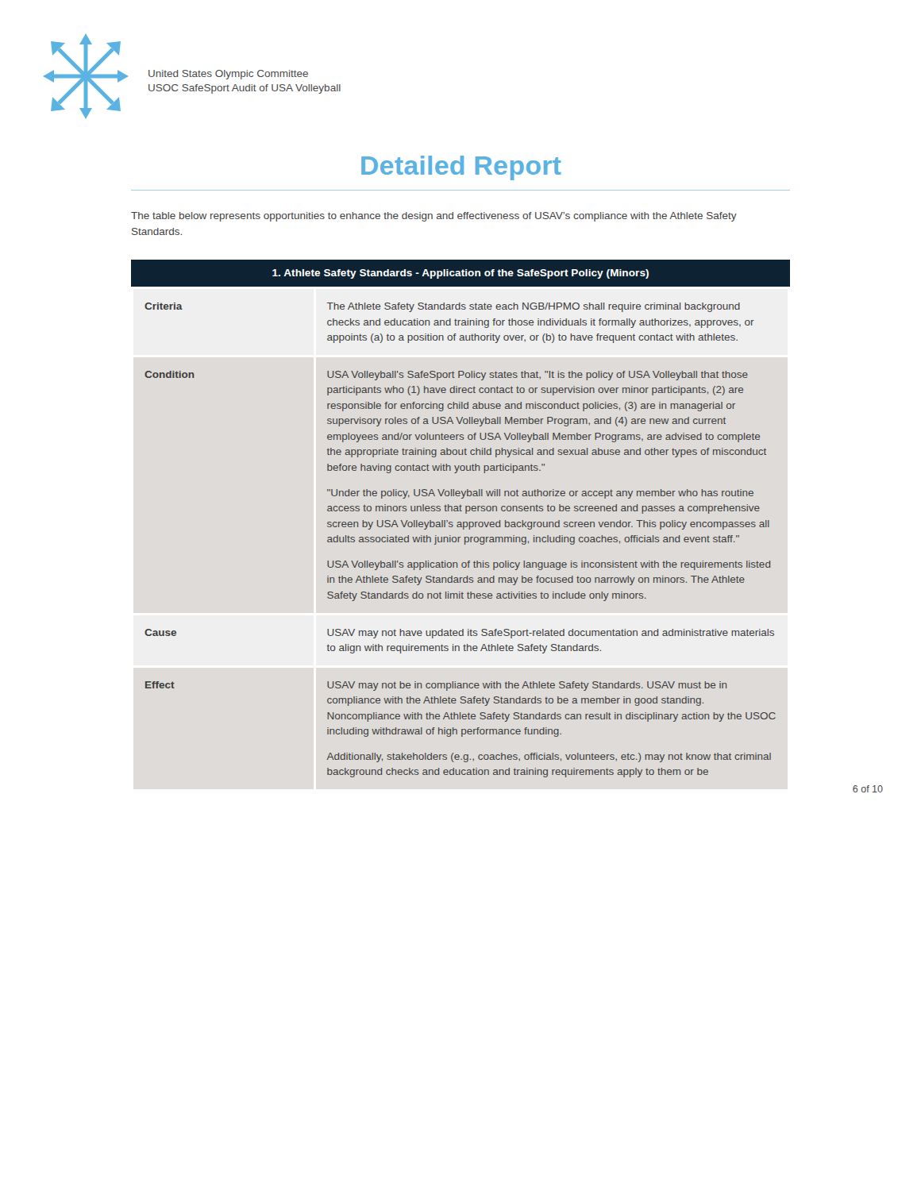United States Olympic Committee
USOC SafeSport Audit of USA Volleyball
Detailed Report
The table below represents opportunities to enhance the design and effectiveness of USAV’s compliance with the Athlete Safety Standards.
1. Athlete Safety Standards - Application of the SafeSport Policy (Minors)
| Criteria | The Athlete Safety Standards state each NGB/HPMO shall require criminal background checks and education and training for those individuals it formally authorizes, approves, or appoints (a) to a position of authority over, or (b) to have frequent contact with athletes. |
| Condition | USA Volleyball's SafeSport Policy states that, "It is the policy of USA Volleyball that those participants who (1) have direct contact to or supervision over minor participants, (2) are responsible for enforcing child abuse and misconduct policies, (3) are in managerial or supervisory roles of a USA Volleyball Member Program, and (4) are new and current employees and/or volunteers of USA Volleyball Member Programs, are advised to complete the appropriate training about child physical and sexual abuse and other types of misconduct before having contact with youth participants." "Under the policy, USA Volleyball will not authorize or accept any member who has routine access to minors unless that person consents to be screened and passes a comprehensive screen by USA Volleyball’s approved background screen vendor. This policy encompasses all adults associated with junior programming, including coaches, officials and event staff." USA Volleyball's application of this policy language is inconsistent with the requirements listed in the Athlete Safety Standards and may be focused too narrowly on minors. The Athlete Safety Standards do not limit these activities to include only minors. |
| Cause | USAV may not have updated its SafeSport-related documentation and administrative materials to align with requirements in the Athlete Safety Standards. |
| Effect | USAV may not be in compliance with the Athlete Safety Standards. USAV must be in compliance with the Athlete Safety Standards to be a member in good standing. Noncompliance with the Athlete Safety Standards can result in disciplinary action by the USOC including withdrawal of high performance funding. Additionally, stakeholders (e.g., coaches, officials, volunteers, etc.) may not know that criminal background checks and education and training requirements apply to them or be |
6 of 10